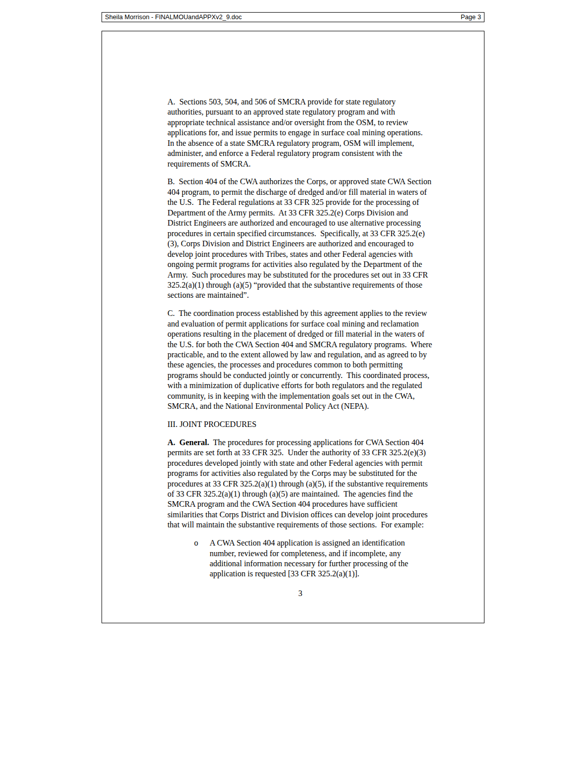Sheila Morrison - FINALMOUandAPPXv2_9.doc Page 3
A. Sections 503, 504, and 506 of SMCRA provide for state regulatory authorities, pursuant to an approved state regulatory program and with appropriate technical assistance and/or oversight from the OSM, to review applications for, and issue permits to engage in surface coal mining operations. In the absence of a state SMCRA regulatory program, OSM will implement, administer, and enforce a Federal regulatory program consistent with the requirements of SMCRA.
B. Section 404 of the CWA authorizes the Corps, or approved state CWA Section 404 program, to permit the discharge of dredged and/or fill material in waters of the U.S. The Federal regulations at 33 CFR 325 provide for the processing of Department of the Army permits. At 33 CFR 325.2(e) Corps Division and District Engineers are authorized and encouraged to use alternative processing procedures in certain specified circumstances. Specifically, at 33 CFR 325.2(e)(3), Corps Division and District Engineers are authorized and encouraged to develop joint procedures with Tribes, states and other Federal agencies with ongoing permit programs for activities also regulated by the Department of the Army. Such procedures may be substituted for the procedures set out in 33 CFR 325.2(a)(1) through (a)(5) “provided that the substantive requirements of those sections are maintained”.
C. The coordination process established by this agreement applies to the review and evaluation of permit applications for surface coal mining and reclamation operations resulting in the placement of dredged or fill material in the waters of the U.S. for both the CWA Section 404 and SMCRA regulatory programs. Where practicable, and to the extent allowed by law and regulation, and as agreed to by these agencies, the processes and procedures common to both permitting programs should be conducted jointly or concurrently. This coordinated process, with a minimization of duplicative efforts for both regulators and the regulated community, is in keeping with the implementation goals set out in the CWA, SMCRA, and the National Environmental Policy Act (NEPA).
III. JOINT PROCEDURES
A. General. The procedures for processing applications for CWA Section 404 permits are set forth at 33 CFR 325. Under the authority of 33 CFR 325.2(e)(3) procedures developed jointly with state and other Federal agencies with permit programs for activities also regulated by the Corps may be substituted for the procedures at 33 CFR 325.2(a)(1) through (a)(5), if the substantive requirements of 33 CFR 325.2(a)(1) through (a)(5) are maintained. The agencies find the SMCRA program and the CWA Section 404 procedures have sufficient similarities that Corps District and Division offices can develop joint procedures that will maintain the substantive requirements of those sections. For example:
A CWA Section 404 application is assigned an identification number, reviewed for completeness, and if incomplete, any additional information necessary for further processing of the application is requested [33 CFR 325.2(a)(1)].
3